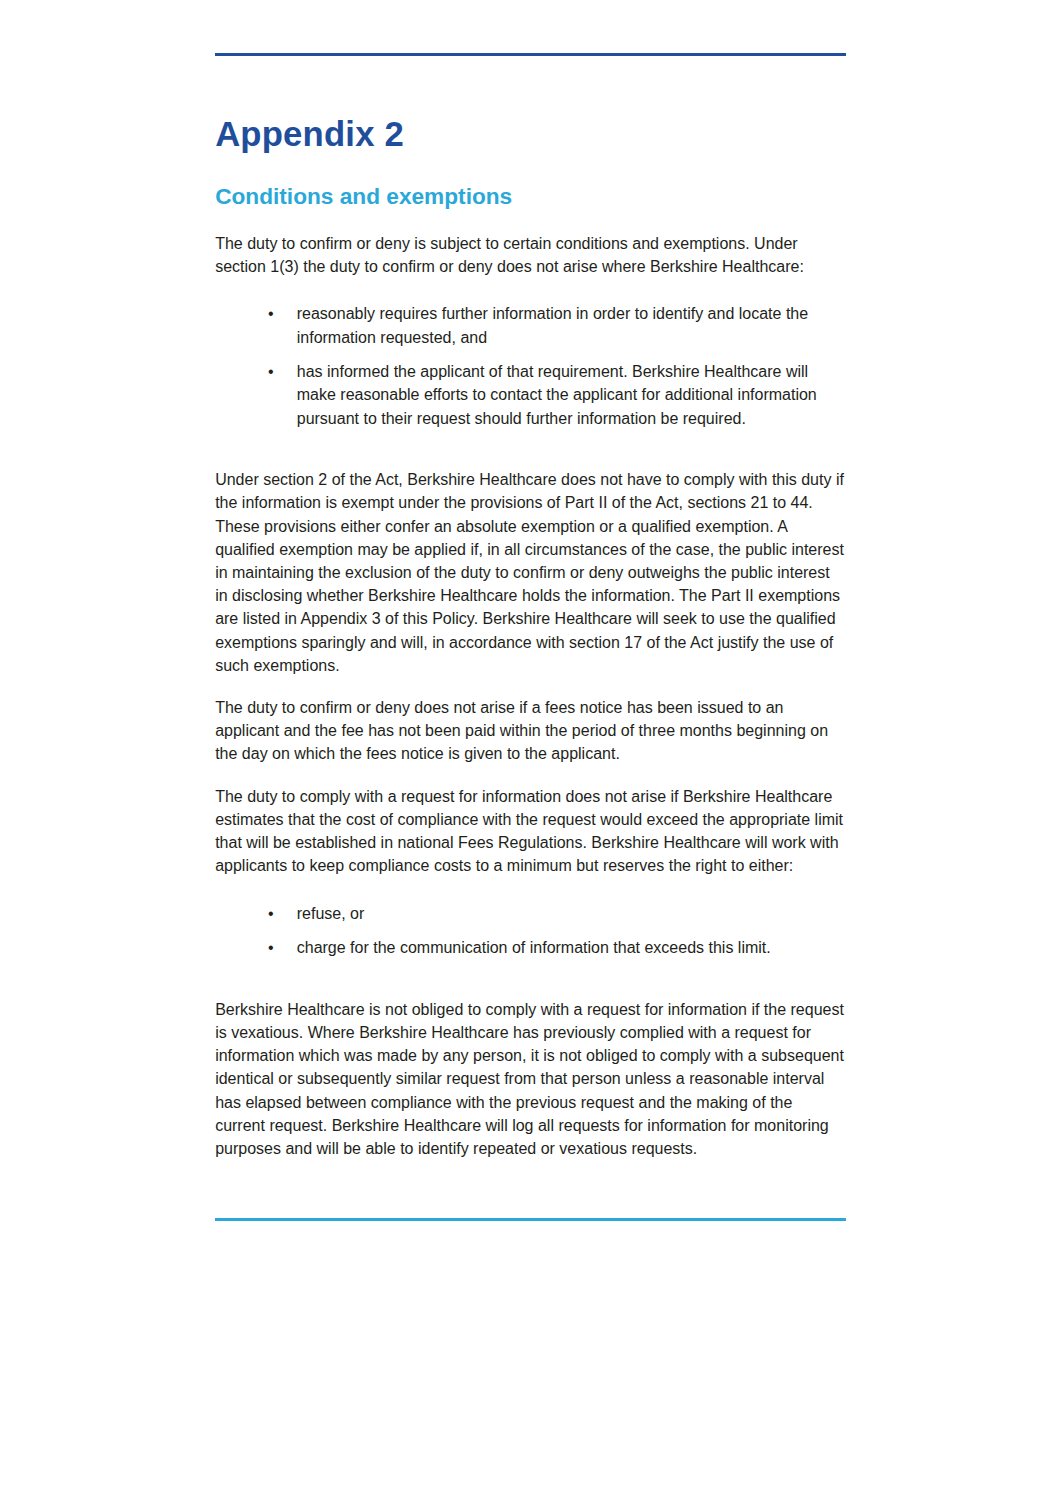Appendix 2
Conditions and exemptions
The duty to confirm or deny is subject to certain conditions and exemptions. Under section 1(3) the duty to confirm or deny does not arise where Berkshire Healthcare:
reasonably requires further information in order to identify and locate the information requested, and
has informed the applicant of that requirement. Berkshire Healthcare will make reasonable efforts to contact the applicant for additional information pursuant to their request should further information be required.
Under section 2 of the Act, Berkshire Healthcare does not have to comply with this duty if the information is exempt under the provisions of Part II of the Act, sections 21 to 44. These provisions either confer an absolute exemption or a qualified exemption. A qualified exemption may be applied if, in all circumstances of the case, the public interest in maintaining the exclusion of the duty to confirm or deny outweighs the public interest in disclosing whether Berkshire Healthcare holds the information. The Part II exemptions are listed in Appendix 3 of this Policy. Berkshire Healthcare will seek to use the qualified exemptions sparingly and will, in accordance with section 17 of the Act justify the use of such exemptions.
The duty to confirm or deny does not arise if a fees notice has been issued to an applicant and the fee has not been paid within the period of three months beginning on the day on which the fees notice is given to the applicant.
The duty to comply with a request for information does not arise if Berkshire Healthcare estimates that the cost of compliance with the request would exceed the appropriate limit that will be established in national Fees Regulations. Berkshire Healthcare will work with applicants to keep compliance costs to a minimum but reserves the right to either:
refuse, or
charge for the communication of information that exceeds this limit.
Berkshire Healthcare is not obliged to comply with a request for information if the request is vexatious. Where Berkshire Healthcare has previously complied with a request for information which was made by any person, it is not obliged to comply with a subsequent identical or subsequently similar request from that person unless a reasonable interval has elapsed between compliance with the previous request and the making of the current request. Berkshire Healthcare will log all requests for information for monitoring purposes and will be able to identify repeated or vexatious requests.